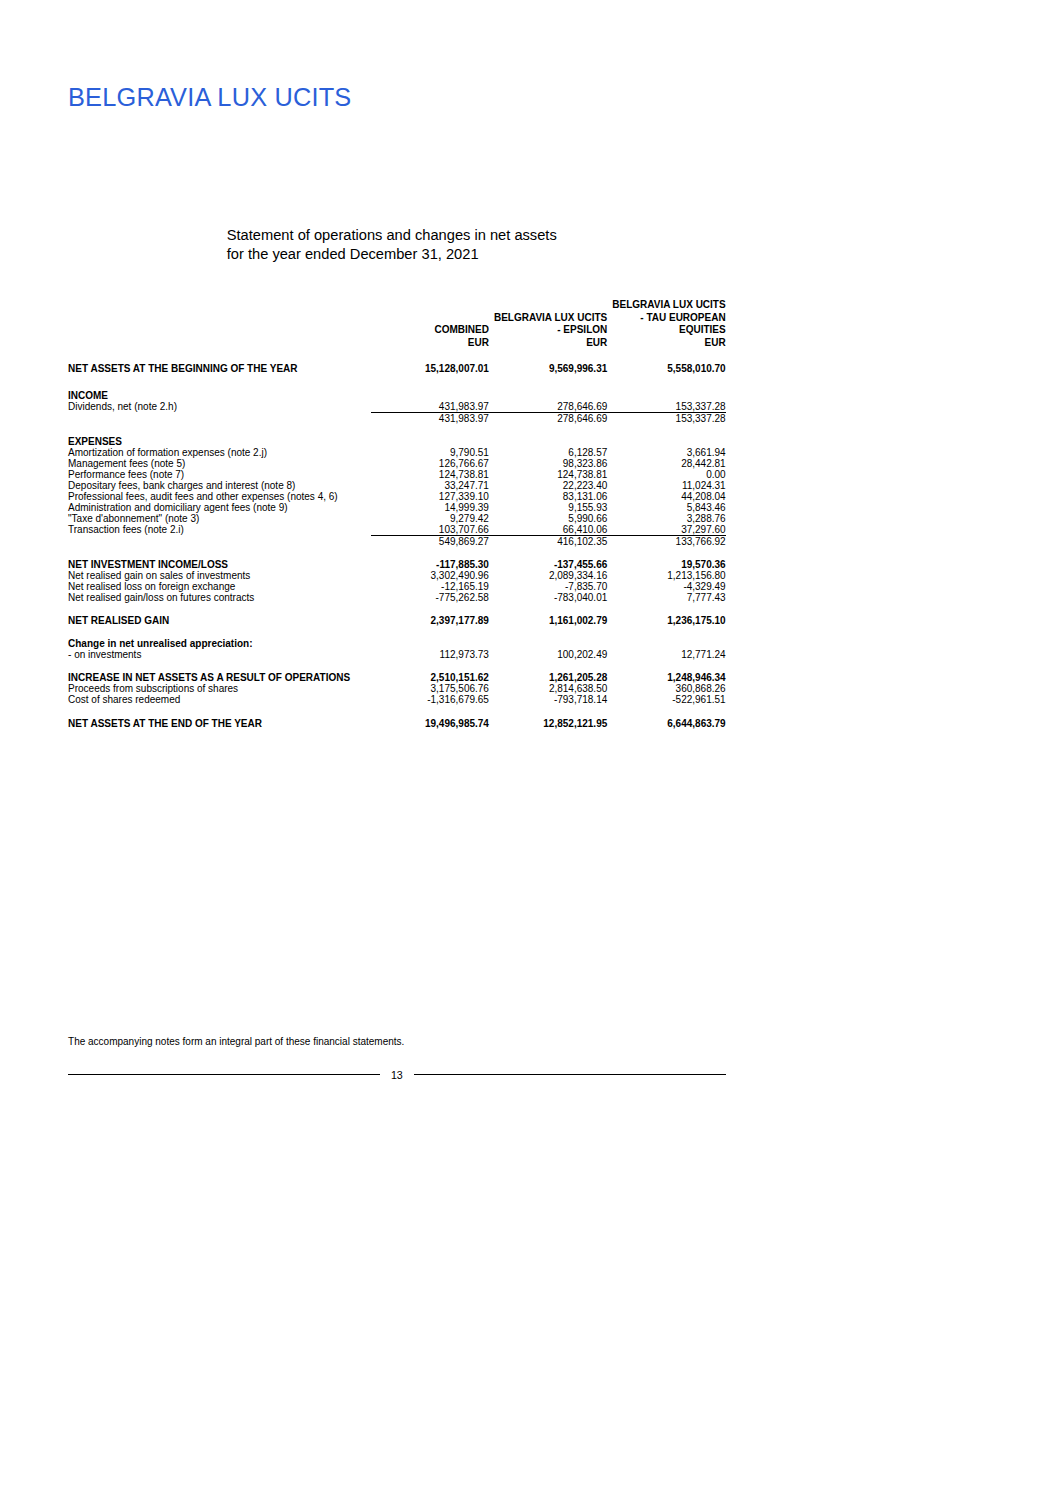BELGRAVIA LUX UCITS
Statement of operations and changes in net assets
for the year ended December 31, 2021
| | COMBINED | BELGRAVIA LUX UCITS - EPSILON | BELGRAVIA LUX UCITS - TAU EUROPEAN EQUITIES |
| --- | --- | --- | --- |
| | EUR | EUR | EUR |
| NET ASSETS AT THE BEGINNING OF THE YEAR | 15,128,007.01 | 9,569,996.31 | 5,558,010.70 |
| INCOME | | | |
| Dividends, net (note 2.h) | 431,983.97 | 278,646.69 | 153,337.28 |
| | 431,983.97 | 278,646.69 | 153,337.28 |
| EXPENSES | | | |
| Amortization of formation expenses (note 2.j) | 9,790.51 | 6,128.57 | 3,661.94 |
| Management fees (note 5) | 126,766.67 | 98,323.86 | 28,442.81 |
| Performance fees (note 7) | 124,738.81 | 124,738.81 | 0.00 |
| Depositary fees, bank charges and interest (note 8) | 33,247.71 | 22,223.40 | 11,024.31 |
| Professional fees, audit fees and other expenses (notes 4, 6) | 127,339.10 | 83,131.06 | 44,208.04 |
| Administration and domiciliary agent fees (note 9) | 14,999.39 | 9,155.93 | 5,843.46 |
| "Taxe d'abonnement" (note 3) | 9,279.42 | 5,990.66 | 3,288.76 |
| Transaction fees (note 2.i) | 103,707.66 | 66,410.06 | 37,297.60 |
| | 549,869.27 | 416,102.35 | 133,766.92 |
| NET INVESTMENT INCOME/LOSS | -117,885.30 | -137,455.66 | 19,570.36 |
| Net realised gain on sales of investments | 3,302,490.96 | 2,089,334.16 | 1,213,156.80 |
| Net realised loss on foreign exchange | -12,165.19 | -7,835.70 | -4,329.49 |
| Net realised gain/loss on futures contracts | -775,262.58 | -783,040.01 | 7,777.43 |
| NET REALISED GAIN | 2,397,177.89 | 1,161,002.79 | 1,236,175.10 |
| Change in net unrealised appreciation: | | | |
| - on investments | 112,973.73 | 100,202.49 | 12,771.24 |
| INCREASE IN NET ASSETS AS A RESULT OF OPERATIONS | 2,510,151.62 | 1,261,205.28 | 1,248,946.34 |
| Proceeds from subscriptions of shares | 3,175,506.76 | 2,814,638.50 | 360,868.26 |
| Cost of shares redeemed | -1,316,679.65 | -793,718.14 | -522,961.51 |
| NET ASSETS AT THE END OF THE YEAR | 19,496,985.74 | 12,852,121.95 | 6,644,863.79 |
The accompanying notes form an integral part of these financial statements.
13